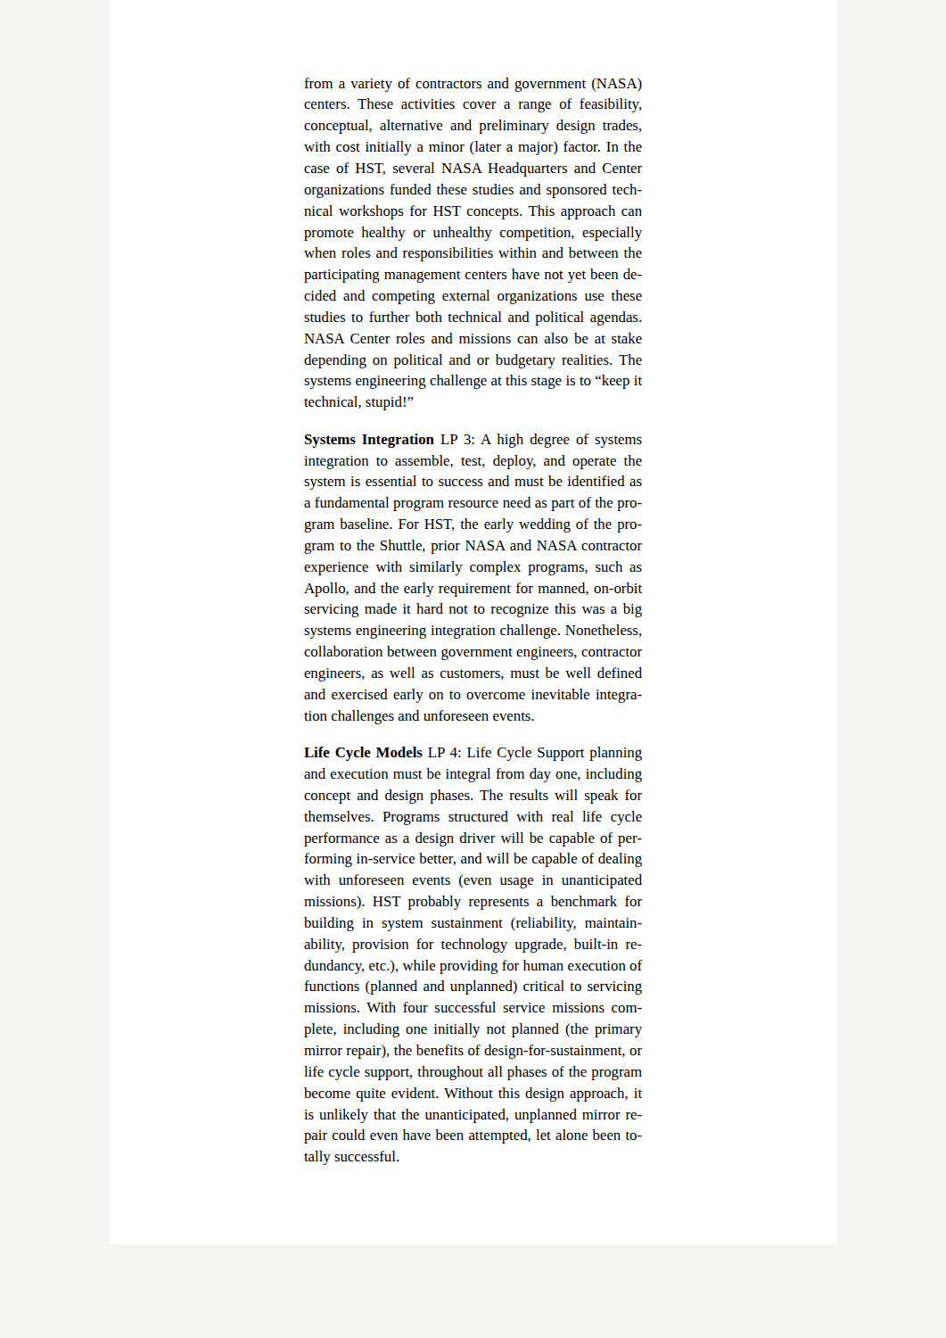from a variety of contractors and government (NASA) centers. These activities cover a range of feasibility, conceptual, alternative and preliminary design trades, with cost initially a minor (later a major) factor. In the case of HST, several NASA Headquarters and Center organizations funded these studies and sponsored technical workshops for HST concepts. This approach can promote healthy or unhealthy competition, especially when roles and responsibilities within and between the participating management centers have not yet been decided and competing external organizations use these studies to further both technical and political agendas. NASA Center roles and missions can also be at stake depending on political and or budgetary realities. The systems engineering challenge at this stage is to “keep it technical, stupid!”
Systems Integration LP 3: A high degree of systems integration to assemble, test, deploy, and operate the system is essential to success and must be identified as a fundamental program resource need as part of the program baseline. For HST, the early wedding of the program to the Shuttle, prior NASA and NASA contractor experience with similarly complex programs, such as Apollo, and the early requirement for manned, on-orbit servicing made it hard not to recognize this was a big systems engineering integration challenge. Nonetheless, collaboration between government engineers, contractor engineers, as well as customers, must be well defined and exercised early on to overcome inevitable integration challenges and unforeseen events.
Life Cycle Models LP 4: Life Cycle Support planning and execution must be integral from day one, including concept and design phases. The results will speak for themselves. Programs structured with real life cycle performance as a design driver will be capable of performing in-service better, and will be capable of dealing with unforeseen events (even usage in unanticipated missions). HST probably represents a benchmark for building in system sustainment (reliability, maintainability, provision for technology upgrade, built-in redundancy, etc.), while providing for human execution of functions (planned and unplanned) critical to servicing missions. With four successful service missions complete, including one initially not planned (the primary mirror repair), the benefits of design-for-sustainment, or life cycle support, throughout all phases of the program become quite evident. Without this design approach, it is unlikely that the unanticipated, unplanned mirror repair could even have been attempted, let alone been totally successful.